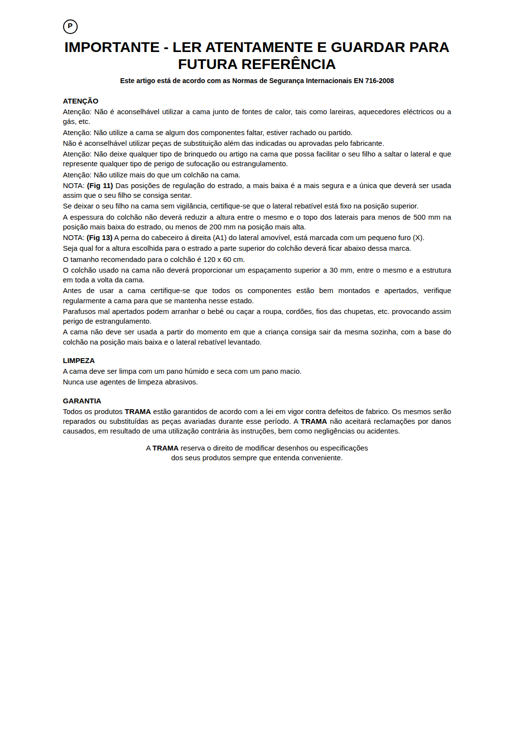P
IMPORTANTE - LER ATENTAMENTE E GUARDAR PARA FUTURA REFERÊNCIA
Este artigo está de acordo com as Normas de Segurança Internacionais EN 716-2008
ATENÇÃO
Atenção: Não é aconselhável utilizar a cama junto de fontes de calor, tais como lareiras, aquecedores eléctricos ou a gás, etc.
Atenção: Não utilize a cama se algum dos componentes faltar, estiver rachado ou partido.
Não é aconselhável utilizar peças de substituição além das indicadas ou aprovadas pelo fabricante.
Atenção: Não deixe qualquer tipo de brinquedo ou artigo na cama que possa facilitar o seu filho a saltar o lateral e que represente qualquer tipo de perigo de sufocação ou estrangulamento.
Atenção: Não utilize mais do que um colchão na cama.
NOTA: (Fig 11) Das posições de regulação do estrado, a mais baixa é a mais segura e a única que deverá ser usada assim que o seu filho se consiga sentar.
Se deixar o seu filho na cama sem vigilância, certifique-se que o lateral rebatível está fixo na posição superior.
A espessura do colchão não deverá reduzir a altura entre o mesmo e o topo dos laterais para menos de 500 mm na posição mais baixa do estrado, ou menos de 200 mm na posição mais alta.
NOTA: (Fig 13) A perna do cabeceiro á direita (A1) do lateral amovível, está marcada com um pequeno furo (X).
Seja qual for a altura escolhida para o estrado a parte superior do colchão deverá ficar abaixo dessa marca.
O tamanho recomendado para o colchão é 120 x 60 cm.
O colchão usado na cama não deverá proporcionar um espaçamento superior a 30 mm, entre o mesmo e a estrutura em toda a volta da cama.
Antes de usar a cama certifique-se que todos os componentes estão bem montados e apertados, verifique regularmente a cama para que se mantenha nesse estado.
Parafusos mal apertados podem arranhar o bebé ou caçar a roupa, cordões, fios das chupetas, etc. provocando assim perigo de estrangulamento.
A cama não deve ser usada a partir do momento em que a criança consiga sair da mesma sozinha, com a base do colchão na posição mais baixa e o lateral rebatível levantado.
LIMPEZA
A cama deve ser limpa com um pano húmido e seca com um pano macio.
Nunca use agentes de limpeza abrasivos.
GARANTIA
Todos os produtos TRAMA estão garantidos de acordo com a lei em vigor contra defeitos de fabrico. Os mesmos serão reparados ou substituídas as peças avariadas durante esse período. A TRAMA não aceitará reclamações por danos causados, em resultado de uma utilização contrária às instruções, bem como negligências ou acidentes.
A TRAMA reserva o direito de modificar desenhos ou especificações
dos seus produtos sempre que entenda conveniente.